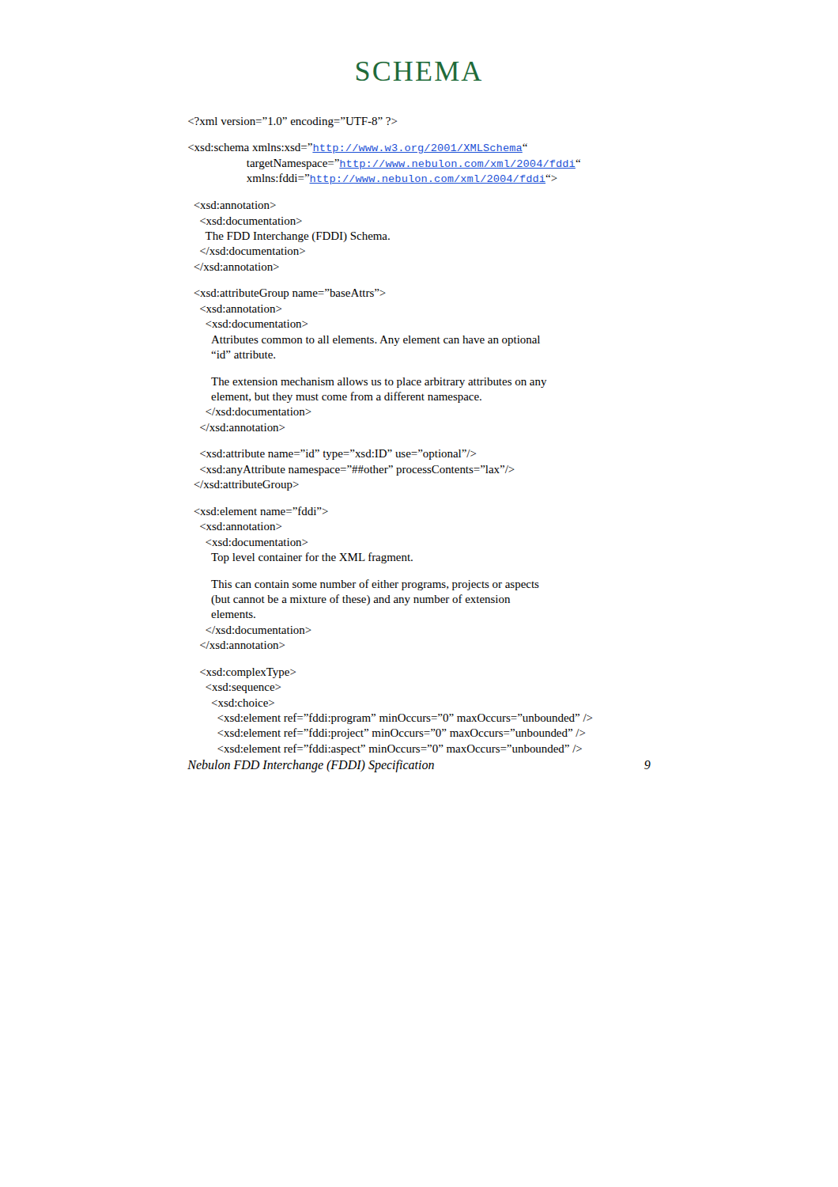Schema
<?xml version=”1.0” encoding=”UTF-8” ?> <xsd:schema xmlns:xsd=”http://www.w3.org/2001/XMLSchema“ targetNamespace=”http://www.nebulon.com/xml/2004/fddi“ xmlns:fddi=”http://www.nebulon.com/xml/2004/fddi“> <xsd:annotation> <xsd:documentation> The FDD Interchange (FDDI) Schema. </xsd:documentation> </xsd:annotation> <xsd:attributeGroup name=”baseAttrs”> <xsd:annotation> <xsd:documentation> Attributes common to all elements. Any element can have an optional “id” attribute. The extension mechanism allows us to place arbitrary attributes on any element, but they must come from a different namespace. </xsd:documentation> </xsd:annotation> <xsd:attribute name=”id” type=”xsd:ID” use=”optional”/> <xsd:anyAttribute namespace=”##other” processContents=”lax”/> </xsd:attributeGroup> <xsd:element name=”fddi”> <xsd:annotation> <xsd:documentation> Top level container for the XML fragment. This can contain some number of either programs, projects or aspects (but cannot be a mixture of these) and any number of extension elements. </xsd:documentation> </xsd:annotation> <xsd:complexType> <xsd:sequence> <xsd:choice> <xsd:element ref=”fddi:program” minOccurs=”0” maxOccurs=”unbounded” /> <xsd:element ref=”fddi:project” minOccurs=”0” maxOccurs=”unbounded” /> <xsd:element ref=”fddi:aspect” minOccurs=”0” maxOccurs=”unbounded” />
Nebulon FDD Interchange (FDDI) Specification 9